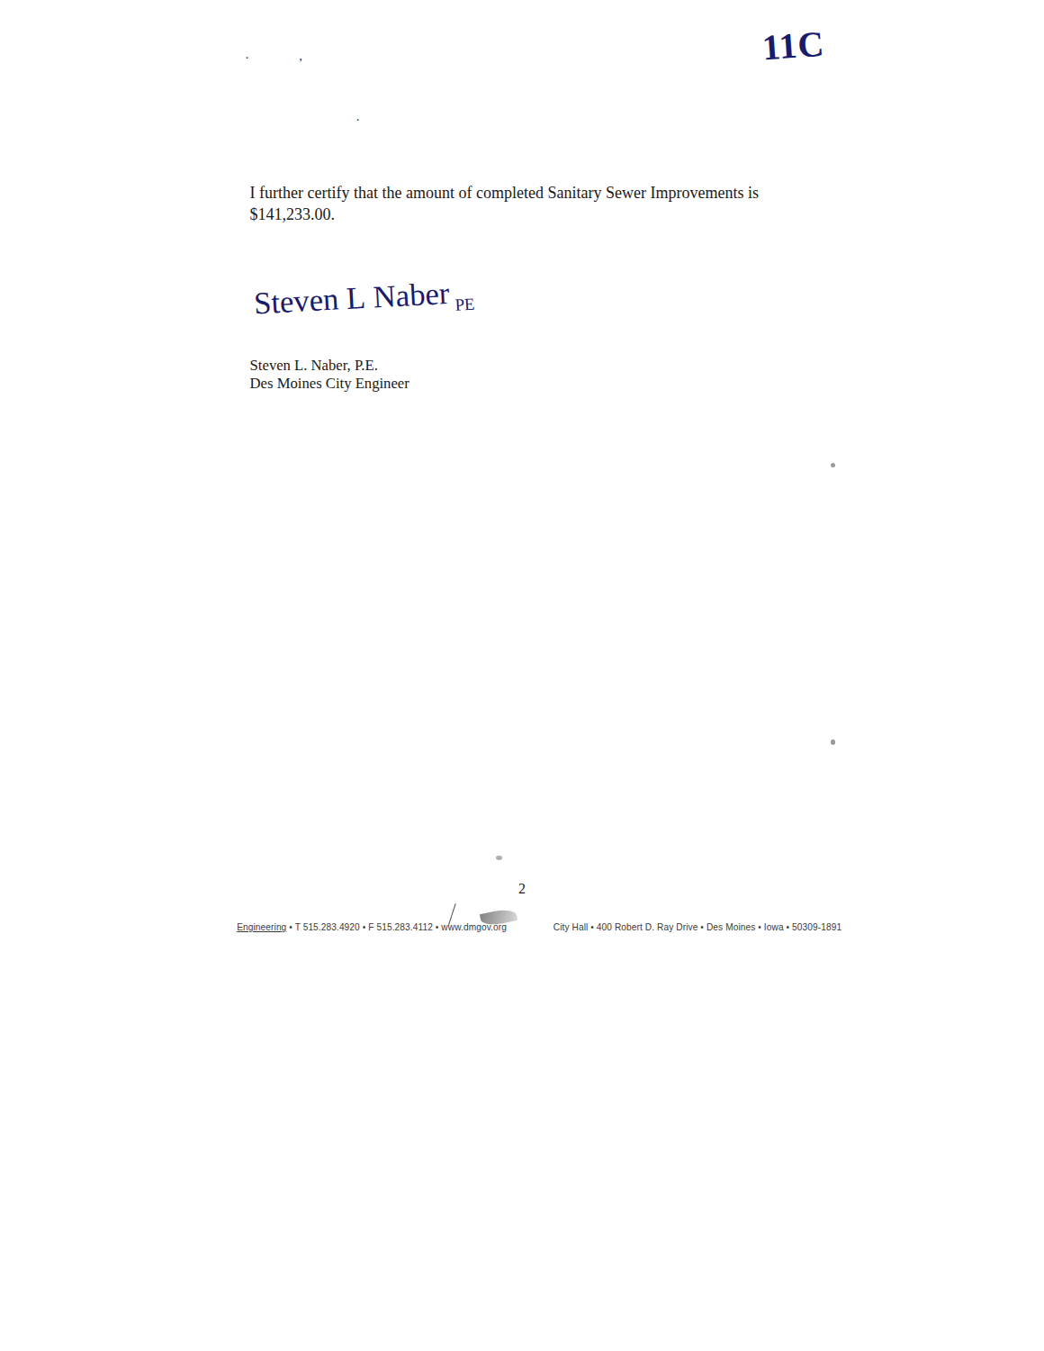11C
. , .
I further certify that the amount of completed Sanitary Sewer Improvements is $141,233.00.
Steven L NaberPE
Steven L. Naber, P.E.
Des Moines City Engineer
2
Engineering • T 515.283.4920 • F 515.283.4112 • www.dmgov.org
City Hall • 400 Robert D. Ray Drive • Des Moines • Iowa • 50309-1891